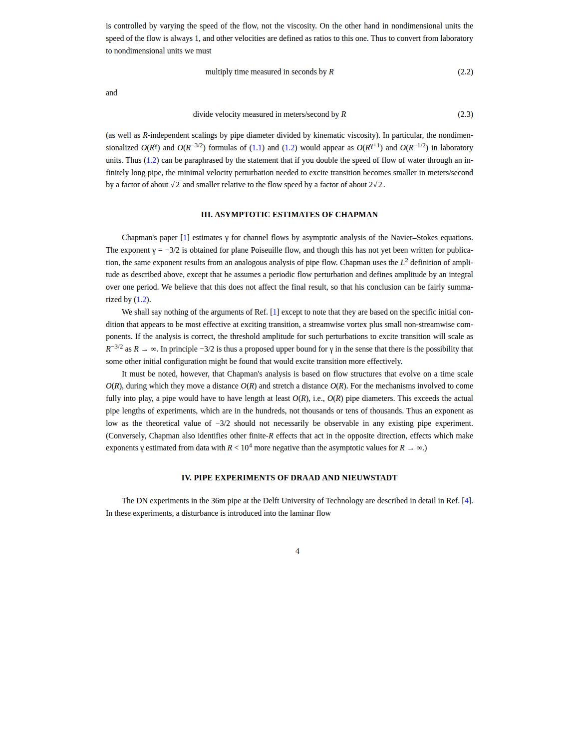is controlled by varying the speed of the flow, not the viscosity. On the other hand in nondimensional units the speed of the flow is always 1, and other velocities are defined as ratios to this one. Thus to convert from laboratory to nondimensional units we must
multiply time measured in seconds by R (2.2)
and
divide velocity measured in meters/second by R (2.3)
(as well as R-independent scalings by pipe diameter divided by kinematic viscosity). In particular, the nondimensionalized O(Rγ) and O(R−3/2) formulas of (1.1) and (1.2) would appear as O(Rγ+1) and O(R−1/2) in laboratory units. Thus (1.2) can be paraphrased by the statement that if you double the speed of flow of water through an infinitely long pipe, the minimal velocity perturbation needed to excite transition becomes smaller in meters/second by a factor of about √2 and smaller relative to the flow speed by a factor of about 2√2.
III. ASYMPTOTIC ESTIMATES OF CHAPMAN
Chapman's paper [1] estimates γ for channel flows by asymptotic analysis of the Navier–Stokes equations. The exponent γ = −3/2 is obtained for plane Poiseuille flow, and though this has not yet been written for publication, the same exponent results from an analogous analysis of pipe flow. Chapman uses the L2 definition of amplitude as described above, except that he assumes a periodic flow perturbation and defines amplitude by an integral over one period. We believe that this does not affect the final result, so that his conclusion can be fairly summarized by (1.2).
We shall say nothing of the arguments of Ref. [1] except to note that they are based on the specific initial condition that appears to be most effective at exciting transition, a streamwise vortex plus small non-streamwise components. If the analysis is correct, the threshold amplitude for such perturbations to excite transition will scale as R−3/2 as R → ∞. In principle −3/2 is thus a proposed upper bound for γ in the sense that there is the possibility that some other initial configuration might be found that would excite transition more effectively.
It must be noted, however, that Chapman's analysis is based on flow structures that evolve on a time scale O(R), during which they move a distance O(R) and stretch a distance O(R). For the mechanisms involved to come fully into play, a pipe would have to have length at least O(R), i.e., O(R) pipe diameters. This exceeds the actual pipe lengths of experiments, which are in the hundreds, not thousands or tens of thousands. Thus an exponent as low as the theoretical value of −3/2 should not necessarily be observable in any existing pipe experiment. (Conversely, Chapman also identifies other finite-R effects that act in the opposite direction, effects which make exponents γ estimated from data with R < 104 more negative than the asymptotic values for R → ∞.)
IV. PIPE EXPERIMENTS OF DRAAD AND NIEUWSTADT
The DN experiments in the 36m pipe at the Delft University of Technology are described in detail in Ref. [4]. In these experiments, a disturbance is introduced into the laminar flow
4